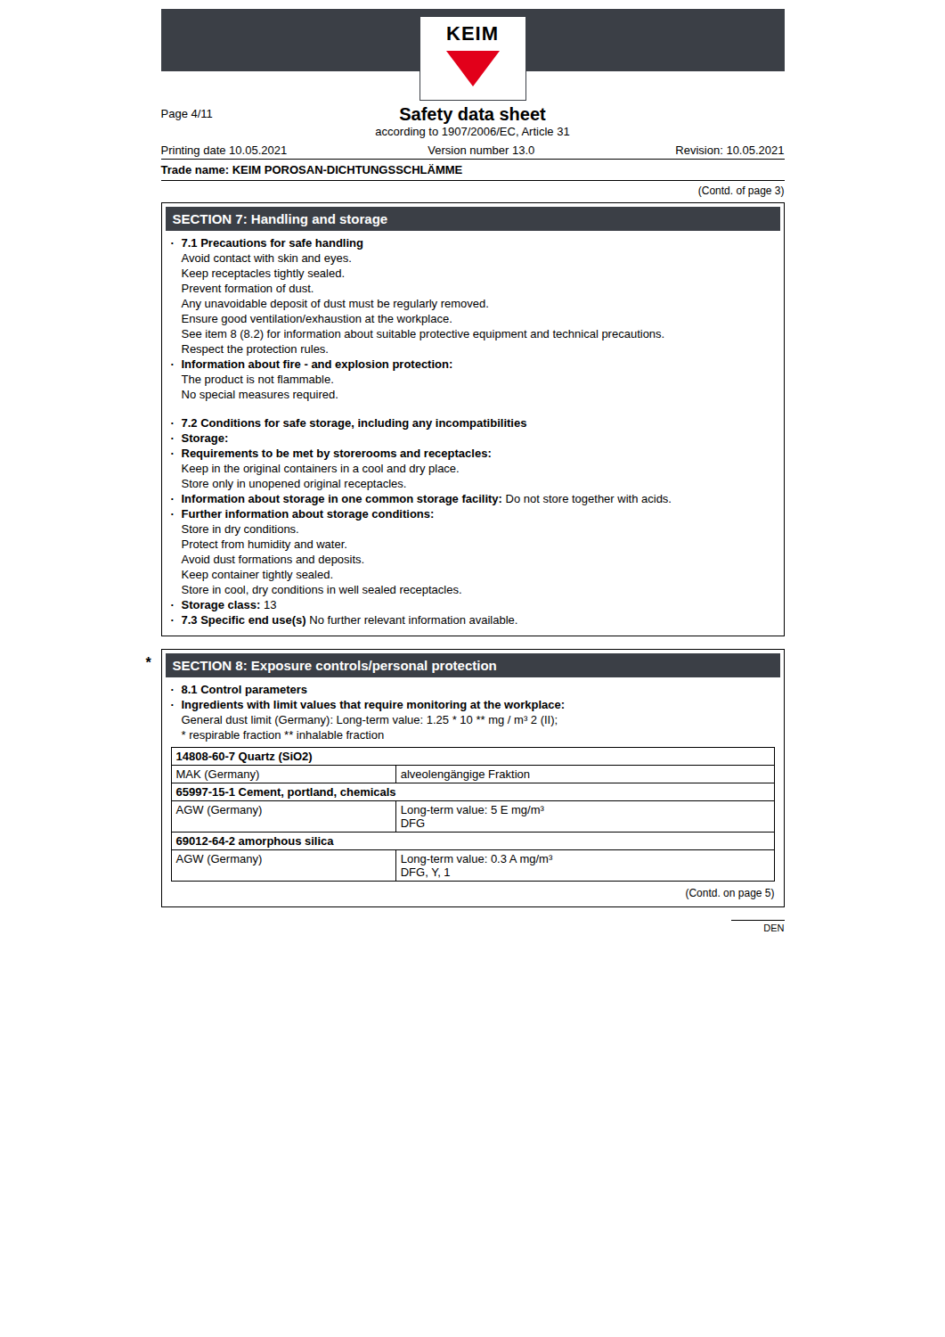KEIM
Page 4/11
Safety data sheet
according to 1907/2006/EC, Article 31
Printing date 10.05.2021
Version number 13.0
Revision: 10.05.2021
Trade name: KEIM POROSAN-DICHTUNGSSCHLÄMME
(Contd. of page 3)
SECTION 7: Handling and storage
7.1 Precautions for safe handling
Avoid contact with skin and eyes.
Keep receptacles tightly sealed.
Prevent formation of dust.
Any unavoidable deposit of dust must be regularly removed.
Ensure good ventilation/exhaustion at the workplace.
See item 8 (8.2) for information about suitable protective equipment and technical precautions.
Respect the protection rules.
Information about fire - and explosion protection:
The product is not flammable.
No special measures required.
7.2 Conditions for safe storage, including any incompatibilities
Storage:
Requirements to be met by storerooms and receptacles:
Keep in the original containers in a cool and dry place.
Store only in unopened original receptacles.
Information about storage in one common storage facility: Do not store together with acids.
Further information about storage conditions:
Store in dry conditions.
Protect from humidity and water.
Avoid dust formations and deposits.
Keep container tightly sealed.
Store in cool, dry conditions in well sealed receptacles.
Storage class: 13
7.3 Specific end use(s) No further relevant information available.
*
SECTION 8: Exposure controls/personal protection
8.1 Control parameters
Ingredients with limit values that require monitoring at the workplace:
General dust limit (Germany): Long-term value: 1.25 * 10 ** mg / m³ 2 (II);
* respirable fraction ** inhalable fraction
| 14808-60-7 Quartz (SiO2) |
| MAK (Germany) | alveolengängige Fraktion |
| 65997-15-1 Cement, portland, chemicals |
| AGW (Germany) | Long-term value: 5 E mg/m³ DFG |
| 69012-64-2 amorphous silica |
| AGW (Germany) | Long-term value: 0.3 A mg/m³ DFG, Y, 1 |
(Contd. on page 5)
DEN